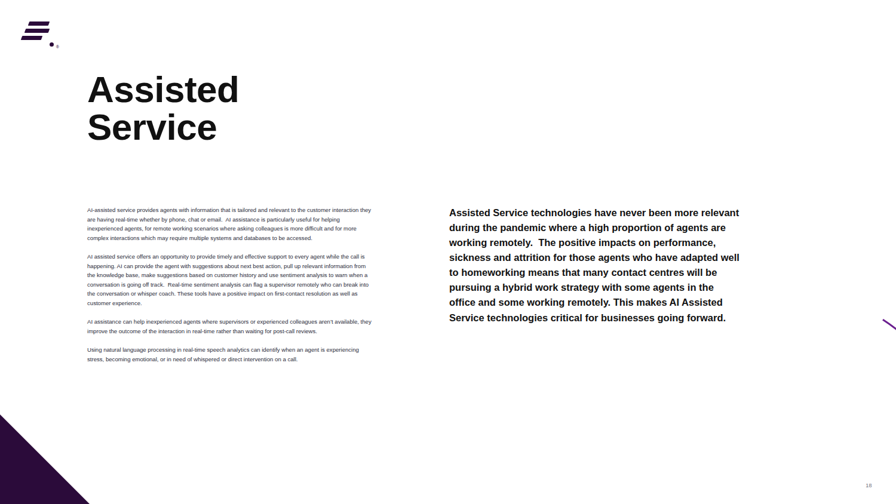®
Assisted
Service
AI-assisted service provides agents with information that is tailored and relevant to the customer interaction they are having real-time whether by phone, chat or email. AI assistance is particularly useful for helping inexperienced agents, for remote working scenarios where asking colleagues is more difficult and for more complex interactions which may require multiple systems and databases to be accessed.
AI assisted service offers an opportunity to provide timely and effective support to every agent while the call is happening. AI can provide the agent with suggestions about next best action, pull up relevant information from the knowledge base, make suggestions based on customer history and use sentiment analysis to warn when a conversation is going off track. Real-time sentiment analysis can flag a supervisor remotely who can break into the conversation or whisper coach. These tools have a positive impact on first-contact resolution as well as customer experience.
AI assistance can help inexperienced agents where supervisors or experienced colleagues aren’t available, they improve the outcome of the interaction in real-time rather than waiting for post-call reviews.
Using natural language processing in real-time speech analytics can identify when an agent is experiencing stress, becoming emotional, or in need of whispered or direct intervention on a call.
Assisted Service technologies have never been more relevant during the pandemic where a high proportion of agents are working remotely. The positive impacts on performance, sickness and attrition for those agents who have adapted well to homeworking means that many contact centres will be pursuing a hybrid work strategy with some agents in the office and some working remotely. This makes AI Assisted Service technologies critical for businesses going forward.
18